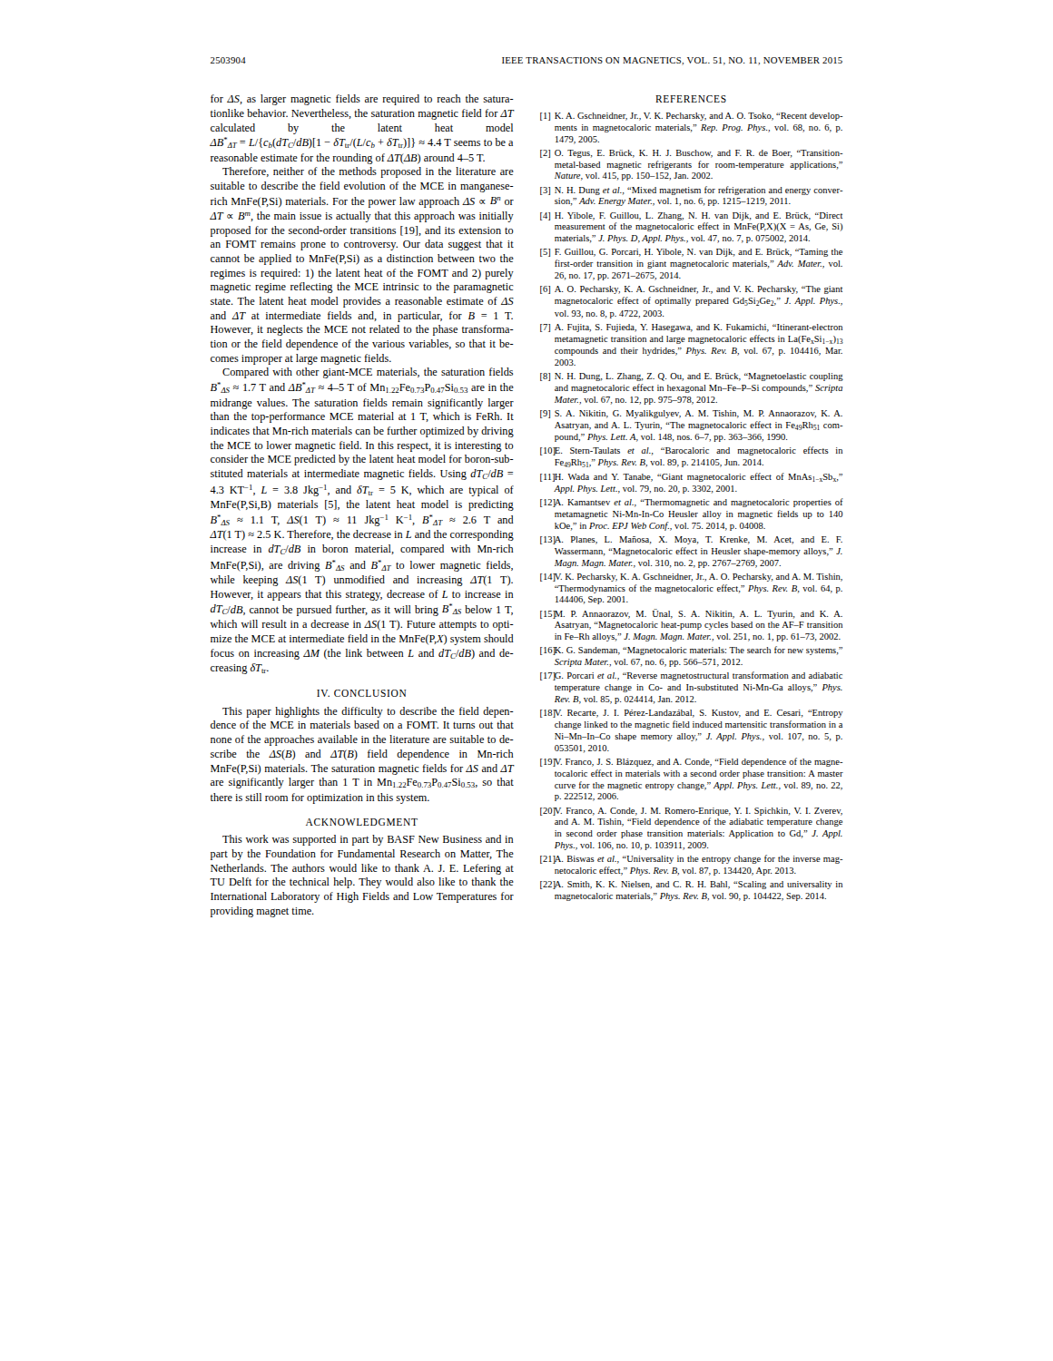2503904 IEEE Transactions on Magnetics, Vol. 51, No. 11, November 2015
for ΔS, as larger magnetic fields are required to reach the saturationlike behavior. Nevertheless, the saturation magnetic field for ΔT calculated by the latent heat model ΔB*ΔT = L/{cb(dTC/dB)[1 − δT tr/(L/cb + δT tr)]} ≈ 4.4 T seems to be a reasonable estimate for the rounding of ΔT(ΔB) around 4–5 T.
Therefore, neither of the methods proposed in the literature are suitable to describe the field evolution of the MCE in manganese-rich MnFe(P,Si) materials. For the power law approach ΔS ∝ Bn or ΔT ∝ Bm, the main issue is actually that this approach was initially proposed for the second-order transitions [19], and its extension to an FOMT remains prone to controversy. Our data suggest that it cannot be applied to MnFe(P,Si) as a distinction between two the regimes is required: 1) the latent heat of the FOMT and 2) purely magnetic regime reflecting the MCE intrinsic to the paramagnetic state. The latent heat model provides a reasonable estimate of ΔS and ΔT at intermediate fields and, in particular, for B = 1 T. However, it neglects the MCE not related to the phase transformation or the field dependence of the various variables, so that it becomes improper at large magnetic fields.
Compared with other giant-MCE materials, the saturation fields B*ΔS ≈ 1.7 T and ΔB*ΔT ≈ 4–5 T of Mn1.22 Fe0.73 P0.47 Si0.53 are in the midrange values. The saturation fields remain significantly larger than the top-performance MCE material at 1 T, which is FeRh. It indicates that Mn-rich materials can be further optimized by driving the MCE to lower magnetic field. In this respect, it is interesting to consider the MCE predicted by the latent heat model for boron-substituted materials at intermediate magnetic fields. Using dTC/dB = 4.3 KT−1, L = 3.8 Jkg−1, and δT tr = 5 K, which are typical of MnFe(P,Si,B) materials [5], the latent heat model is predicting B*ΔS ≈ 1.1 T, ΔS(1 T) ≈ 11 Jkg−1 K−1, B*ΔT ≈ 2.6 T and ΔT(1 T) ≈ 2.5 K. Therefore, the decrease in L and the corresponding increase in dTC/dB in boron material, compared with Mn-rich MnFe(P,Si), are driving B*ΔS and B*ΔT to lower magnetic fields, while keeping ΔS(1 T) unmodified and increasing ΔT(1 T). However, it appears that this strategy, decrease of L to increase in dTC/dB, cannot be pursued further, as it will bring B*ΔS below 1 T, which will result in a decrease in ΔS(1 T). Future attempts to optimize the MCE at intermediate field in the MnFe(P,X) system should focus on increasing ΔM (the link between L and dTC/dB) and decreasing δT tr.
IV. Conclusion
This paper highlights the difficulty to describe the field dependence of the MCE in materials based on a FOMT. It turns out that none of the approaches available in the literature are suitable to describe the ΔS(B) and ΔT(B) field dependence in Mn-rich MnFe(P,Si) materials. The saturation magnetic fields for ΔS and ΔT are significantly larger than 1 T in Mn1.22 Fe0.73 P0.47 Si0.53, so that there is still room for optimization in this system.
Acknowledgment
This work was supported in part by BASF New Business and in part by the Foundation for Fundamental Research on Matter, The Netherlands. The authors would like to thank A. J. E. Lefering at TU Delft for the technical help. They would also like to thank the International Laboratory of High Fields and Low Temperatures for providing magnet time.
References
[1] K. A. Gschneidner, Jr., V. K. Pecharsky, and A. O. Tsoko, “Recent developments in magnetocaloric materials,” Rep. Prog. Phys., vol. 68, no. 6, p. 1479, 2005.
[2] O. Tegus, E. Brück, K. H. J. Buschow, and F. R. de Boer, “Transition-metal-based magnetic refrigerants for room-temperature applications,” Nature, vol. 415, pp. 150–152, Jan. 2002.
[3] N. H. Dung et al., “Mixed magnetism for refrigeration and energy conversion,” Adv. Energy Mater., vol. 1, no. 6, pp. 1215–1219, 2011.
[4] H. Yibole, F. Guillou, L. Zhang, N. H. van Dijk, and E. Brück, “Direct measurement of the magnetocaloric effect in MnFe(P,X)(X = As, Ge, Si) materials,” J. Phys. D, Appl. Phys., vol. 47, no. 7, p. 075002, 2014.
[5] F. Guillou, G. Porcari, H. Yibole, N. van Dijk, and E. Brück, “Taming the first-order transition in giant magnetocaloric materials,” Adv. Mater., vol. 26, no. 17, pp. 2671–2675, 2014.
[6] A. O. Pecharsky, K. A. Gschneidner, Jr., and V. K. Pecharsky, “The giant magnetocaloric effect of optimally prepared Gd5 Si2 Ge2,” J. Appl. Phys., vol. 93, no. 8, p. 4722, 2003.
[7] A. Fujita, S. Fujieda, Y. Hasegawa, and K. Fukamichi, “Itinerant-electron metamagnetic transition and large magnetocaloric effects in La(Fex Si1−x)13 compounds and their hydrides,” Phys. Rev. B, vol. 67, p. 104416, Mar. 2003.
[8] N. H. Dung, L. Zhang, Z. Q. Ou, and E. Brück, “Magnetoelastic coupling and magnetocaloric effect in hexagonal Mn–Fe–P–Si compounds,” Scripta Mater., vol. 67, no. 12, pp. 975–978, 2012.
[9] S. A. Nikitin, G. Myalikgulyev, A. M. Tishin, M. P. Annaorazov, K. A. Asatryan, and A. L. Tyurin, “The magnetocaloric effect in Fe49 Rh51 compound,” Phys. Lett. A, vol. 148, nos. 6–7, pp. 363–366, 1990.
[10] E. Stern-Taulats et al., “Barocaloric and magnetocaloric effects in Fe49 Rh51,” Phys. Rev. B, vol. 89, p. 214105, Jun. 2014.
[11] H. Wada and Y. Tanabe, “Giant magnetocaloric effect of MnAs1−x Sbx,” Appl. Phys. Lett., vol. 79, no. 20, p. 3302, 2001.
[12] A. Kamantsev et al., “Thermomagnetic and magnetocaloric properties of metamagnetic Ni-Mn-In-Co Heusler alloy in magnetic fields up to 140 kOe,” in Proc. EPJ Web Conf., vol. 75. 2014, p. 04008.
[13] A. Planes, L. Mañosa, X. Moya, T. Krenke, M. Acet, and E. F. Wassermann, “Magnetocaloric effect in Heusler shape-memory alloys,” J. Magn. Magn. Mater., vol. 310, no. 2, pp. 2767–2769, 2007.
[14] V. K. Pecharsky, K. A. Gschneidner, Jr., A. O. Pecharsky, and A. M. Tishin, “Thermodynamics of the magnetocaloric effect,” Phys. Rev. B, vol. 64, p. 144406, Sep. 2001.
[15] M. P. Annaorazov, M. Ünal, S. A. Nikitin, A. L. Tyurin, and K. A. Asatryan, “Magnetocaloric heat-pump cycles based on the AF–F transition in Fe–Rh alloys,” J. Magn. Magn. Mater., vol. 251, no. 1, pp. 61–73, 2002.
[16] K. G. Sandeman, “Magnetocaloric materials: The search for new systems,” Scripta Mater., vol. 67, no. 6, pp. 566–571, 2012.
[17] G. Porcari et al., “Reverse magnetostructural transformation and adiabatic temperature change in Co- and In-substituted Ni-Mn-Ga alloys,” Phys. Rev. B, vol. 85, p. 024414, Jan. 2012.
[18] V. Recarte, J. I. Pérez-Landazábal, S. Kustov, and E. Cesari, “Entropy change linked to the magnetic field induced martensitic transformation in a Ni–Mn–In–Co shape memory alloy,” J. Appl. Phys., vol. 107, no. 5, p. 053501, 2010.
[19] V. Franco, J. S. Blázquez, and A. Conde, “Field dependence of the magnetocaloric effect in materials with a second order phase transition: A master curve for the magnetic entropy change,” Appl. Phys. Lett., vol. 89, no. 22, p. 222512, 2006.
[20] V. Franco, A. Conde, J. M. Romero-Enrique, Y. I. Spichkin, V. I. Zverev, and A. M. Tishin, “Field dependence of the adiabatic temperature change in second order phase transition materials: Application to Gd,” J. Appl. Phys., vol. 106, no. 10, p. 103911, 2009.
[21] A. Biswas et al., “Universality in the entropy change for the inverse magnetocaloric effect,” Phys. Rev. B, vol. 87, p. 134420, Apr. 2013.
[22] A. Smith, K. K. Nielsen, and C. R. H. Bahl, “Scaling and universality in magnetocaloric materials,” Phys. Rev. B, vol. 90, p. 104422, Sep. 2014.